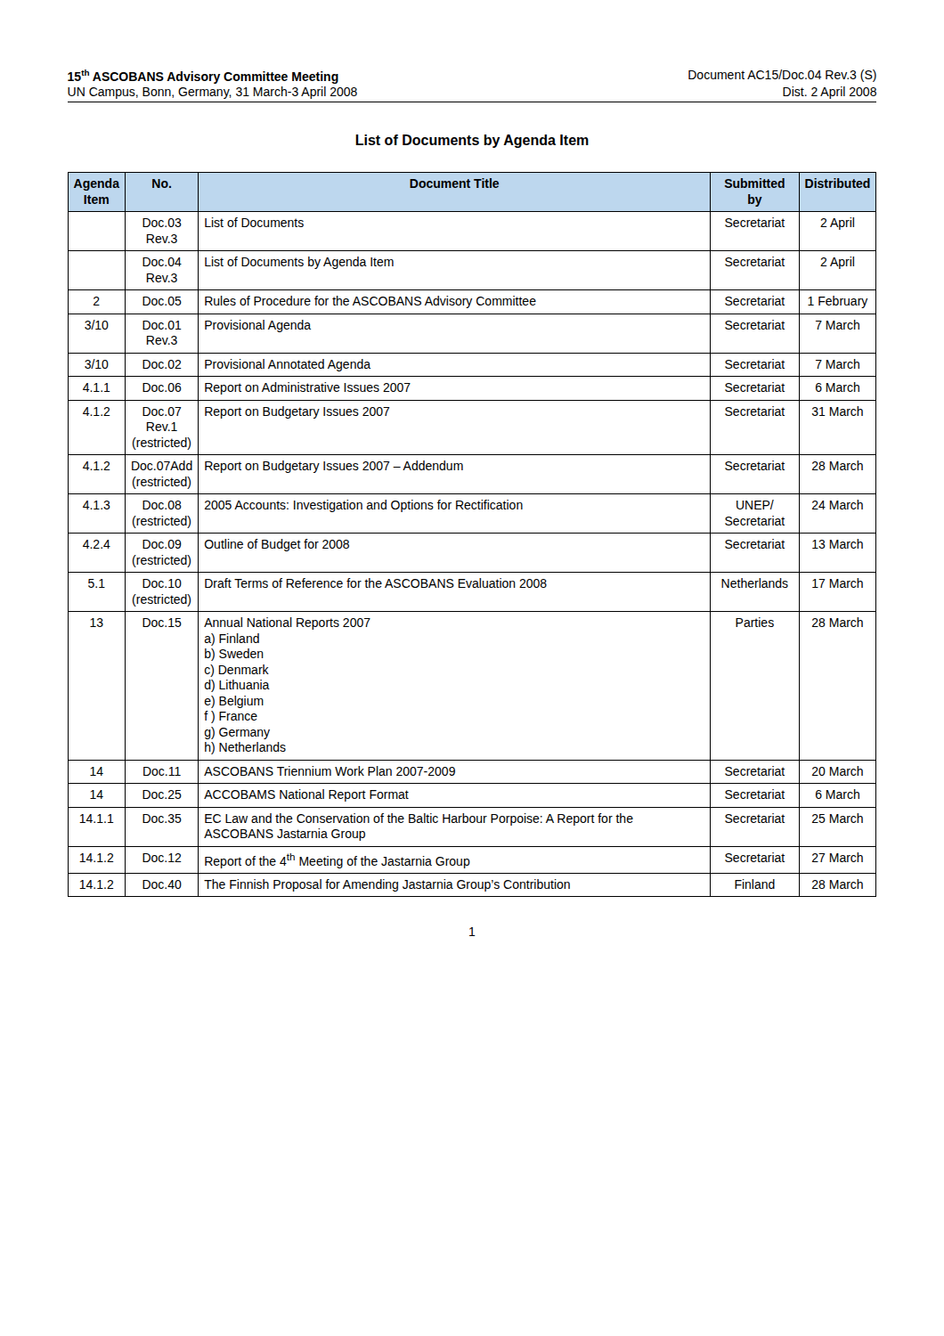| 15 th ASCOBANS Advisory Committee Meeting | Document AC15/Doc.04 Rev.3 (S) |
| UN Campus, Bonn, Germany, 31 March-3 April 2008 | Dist. 2 April 2008 |
List of Documents by Agenda Item
| Agenda Item | No. | Document Title | Submitted by | Distributed |
| --- | --- | --- | --- | --- |
| | Doc.03 Rev.3 | List of Documents | Secretariat | 2 April |
| | Doc.04 Rev.3 | List of Documents by Agenda Item | Secretariat | 2 April |
| 2 | Doc.05 | Rules of Procedure for the ASCOBANS Advisory Committee | Secretariat | 1 February |
| 3/10 | Doc.01 Rev.3 | Provisional Agenda | Secretariat | 7 March |
| 3/10 | Doc.02 | Provisional Annotated Agenda | Secretariat | 7 March |
| 4.1.1 | Doc.06 | Report on Administrative Issues 2007 | Secretariat | 6 March |
| 4.1.2 | Doc.07 Rev.1 (restricted) | Report on Budgetary Issues 2007 | Secretariat | 31 March |
| 4.1.2 | Doc.07Add (restricted) | Report on Budgetary Issues 2007 – Addendum | Secretariat | 28 March |
| 4.1.3 | Doc.08 (restricted) | 2005 Accounts: Investigation and Options for Rectification | UNEP/ Secretariat | 24 March |
| 4.2.4 | Doc.09 (restricted) | Outline of Budget for 2008 | Secretariat | 13 March |
| 5.1 | Doc.10 (restricted) | Draft Terms of Reference for the ASCOBANS Evaluation 2008 | Netherlands | 17 March |
| 13 | Doc.15 | Annual National Reports 2007 a) Finland b) Sweden c) Denmark d) Lithuania e) Belgium f ) France g) Germany h) Netherlands | Parties | 28 March |
| 14 | Doc.11 | ASCOBANS Triennium Work Plan 2007-2009 | Secretariat | 20 March |
| 14 | Doc.25 | ACCOBAMS National Report Format | Secretariat | 6 March |
| 14.1.1 | Doc.35 | EC Law and the Conservation of the Baltic Harbour Porpoise: A Report for the ASCOBANS Jastarnia Group | Secretariat | 25 March |
| 14.1.2 | Doc.12 | Report of the 4 th Meeting of the Jastarnia Group | Secretariat | 27 March |
| 14.1.2 | Doc.40 | The Finnish Proposal for Amending Jastarnia Group’s Contribution | Finland | 28 March |
1